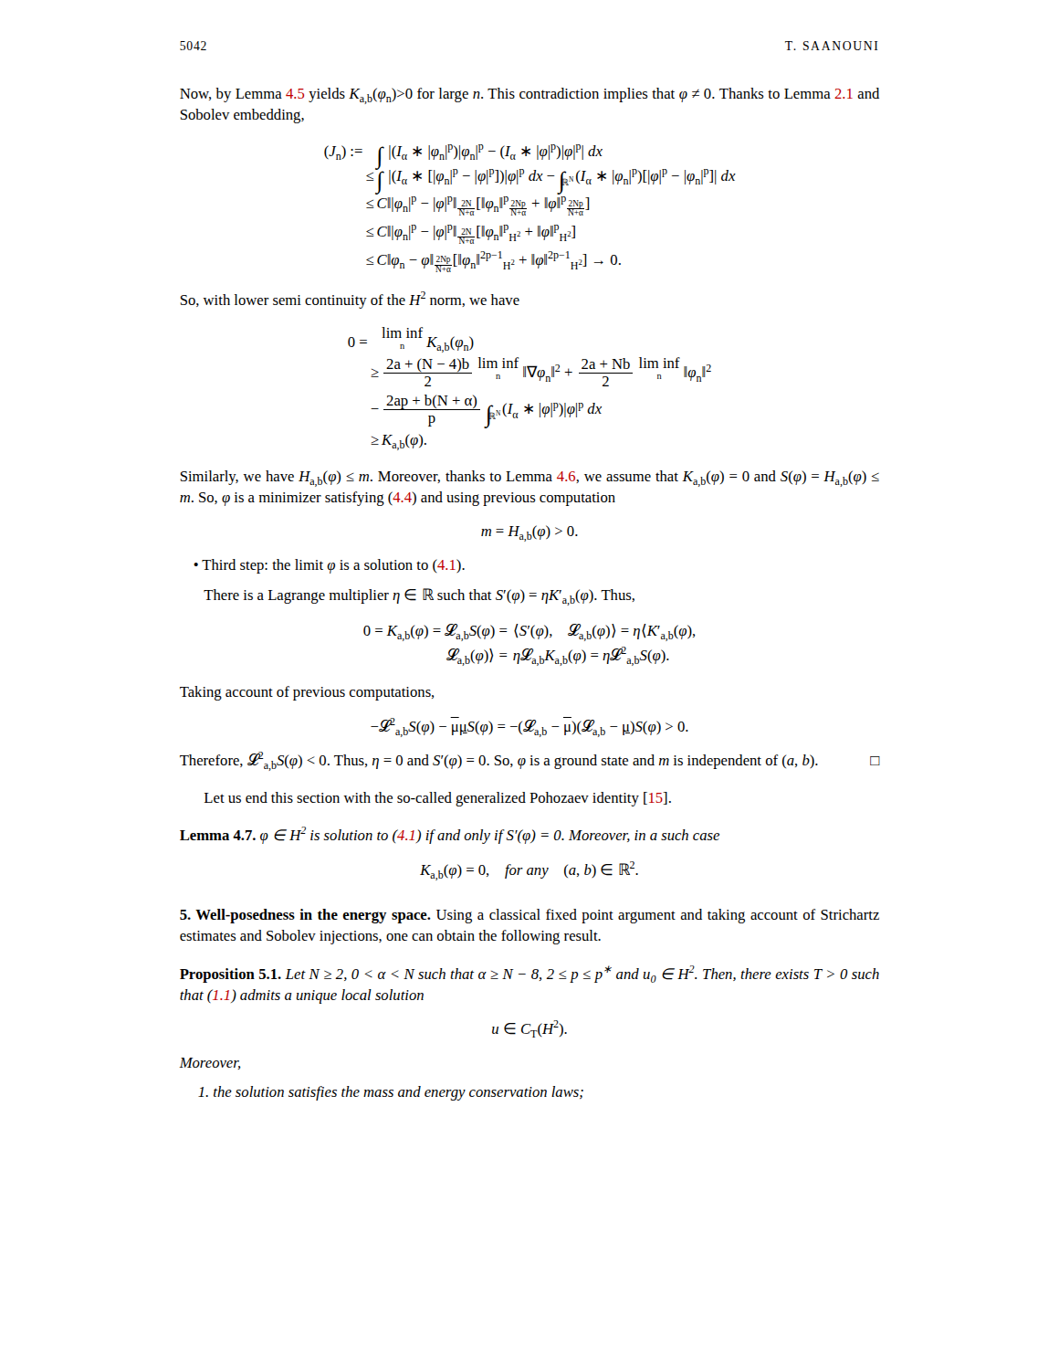5042 T. Saanouni
Now, by Lemma 4.5 yields Ka,b(φn)>0 for large n. This contradiction implies that φ ≠ 0. Thanks to Lemma 2.1 and Sobolev embedding,
| ( J n ) := | | ∫ /( I α ∗ / φ n / p )/ φ n / p − ( I α ∗ / φ / p )/ φ / p / dx |
| | ≤ | ∫ /( I α ∗ [/ φ n / p − / φ / p ])/ φ / p dx − ∫ ℝ N ( I α ∗ / φ n / p )[/ φ / p − / φ n / p ]/ dx |
| | ≤ | C ‖/ φ n / p − / φ / p ‖ 2N N+α [‖ φ n ‖ p 2Np N+α + ‖ φ ‖ p 2Np N+α ] |
| | ≤ | C ‖/ φ n / p − / φ / p ‖ 2N N+α [‖ φ n ‖ p H 2 + ‖ φ ‖ p H 2 ] |
| | ≤ | C ‖ φ n − φ ‖ 2Np N+α [‖ φ n ‖ 2p−1 H 2 + ‖ φ ‖ 2p−1 H 2 ] → 0. |
So, with lower semi continuity of the H2 norm, we have
| 0 = | | lim inf n K a,b ( φ n ) |
| | ≥ | 2a + (N − 4)b 2 lim inf n ‖∇ φ n ‖ 2 + 2a + Nb 2 lim inf n ‖ φ n ‖ 2 |
| | − | 2ap + b(N + α) p ∫ ℝ N ( I α ∗ / φ / p )/ φ / p dx |
| | ≥ | K a,b ( φ ). |
Similarly, we have Ha,b(φ) ≤ m. Moreover, thanks to Lemma 4.6, we assume that Ka,b(φ) = 0 and S(φ) = Ha,b(φ) ≤ m. So, φ is a minimizer satisfying (4.4) and using previous computation
m = Ha,b(φ) > 0.
• Third step: the limit φ is a solution to (4.1).
There is a Lagrange multiplier η ∈ ℝ such that S′(φ) = ηK′a,b(φ). Thus,
| 0 = K a,b ( φ ) = 𝓛 a,b S ( φ ) = | | ⟨ S ′( φ ), 𝓛 a,b ( φ )⟩ = η ⟨ K ′ a,b ( φ ), |
| 𝓛 a,b ( φ )⟩ = | | η 𝓛 a,b K a,b ( φ ) = η 𝓛 2 a,b S ( φ ). |
Taking account of previous computations,
−𝓛2a,bS(φ) − μμS(φ) = −(𝓛a,b − μ)(𝓛a,b − μ)S(φ) > 0.
Therefore, 𝓛2a,bS(φ) < 0. Thus, η = 0 and S′(φ) = 0. So, φ is a ground state and m is independent of (a, b). □
Let us end this section with the so-called generalized Pohozaev identity [15].
Lemma 4.7. φ ∈ H2 is solution to (4.1) if and only if S′(φ) = 0. Moreover, in a such case
Ka,b(φ) = 0, for any (a, b) ∈ ℝ2.
5. Well-posedness in the energy space.
Using a classical fixed point argument and taking account of Strichartz estimates and Sobolev injections, one can obtain the following result.
Proposition 5.1. Let N ≥ 2, 0 < α < N such that α ≥ N − 8, 2 ≤ p ≤ p∗ and u0 ∈ H2. Then, there exists T > 0 such that (1.1) admits a unique local solution
u ∈ CT(H2).
Moreover,
the solution satisfies the mass and energy conservation laws;